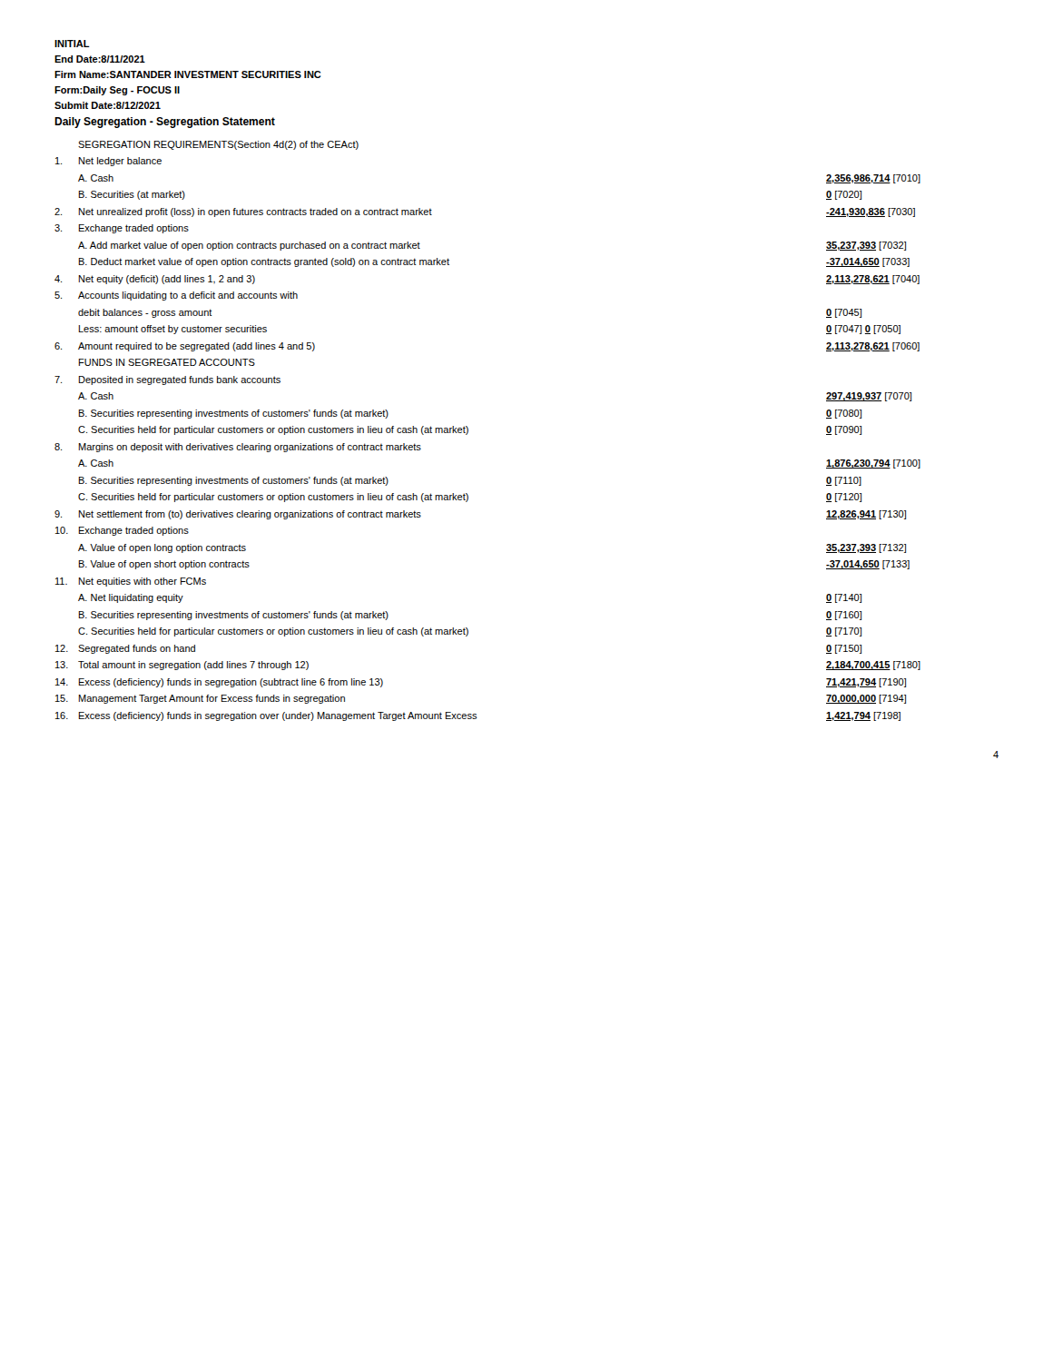INITIAL
End Date:8/11/2021
Firm Name:SANTANDER INVESTMENT SECURITIES INC
Form:Daily Seg - FOCUS II
Submit Date:8/12/2021
Daily Segregation - Segregation Statement
| | SEGREGATION REQUIREMENTS(Section 4d(2) of the CEAct) | |
| 1. | Net ledger balance | |
| | A. Cash | 2,356,986,714 [7010] |
| | B. Securities (at market) | 0 [7020] |
| 2. | Net unrealized profit (loss) in open futures contracts traded on a contract market | -241,930,836 [7030] |
| 3. | Exchange traded options | |
| | A. Add market value of open option contracts purchased on a contract market | 35,237,393 [7032] |
| | B. Deduct market value of open option contracts granted (sold) on a contract market | -37,014,650 [7033] |
| 4. | Net equity (deficit) (add lines 1, 2 and 3) | 2,113,278,621 [7040] |
| 5. | Accounts liquidating to a deficit and accounts with | |
| | debit balances - gross amount | 0 [7045] |
| | Less: amount offset by customer securities | 0 [7047] 0 [7050] |
| 6. | Amount required to be segregated (add lines 4 and 5) | 2,113,278,621 [7060] |
| | FUNDS IN SEGREGATED ACCOUNTS | |
| 7. | Deposited in segregated funds bank accounts | |
| | A. Cash | 297,419,937 [7070] |
| | B. Securities representing investments of customers' funds (at market) | 0 [7080] |
| | C. Securities held for particular customers or option customers in lieu of cash (at market) | 0 [7090] |
| 8. | Margins on deposit with derivatives clearing organizations of contract markets | |
| | A. Cash | 1,876,230,794 [7100] |
| | B. Securities representing investments of customers' funds (at market) | 0 [7110] |
| | C. Securities held for particular customers or option customers in lieu of cash (at market) | 0 [7120] |
| 9. | Net settlement from (to) derivatives clearing organizations of contract markets | 12,826,941 [7130] |
| 10. | Exchange traded options | |
| | A. Value of open long option contracts | 35,237,393 [7132] |
| | B. Value of open short option contracts | -37,014,650 [7133] |
| 11. | Net equities with other FCMs | |
| | A. Net liquidating equity | 0 [7140] |
| | B. Securities representing investments of customers' funds (at market) | 0 [7160] |
| | C. Securities held for particular customers or option customers in lieu of cash (at market) | 0 [7170] |
| 12. | Segregated funds on hand | 0 [7150] |
| 13. | Total amount in segregation (add lines 7 through 12) | 2,184,700,415 [7180] |
| 14. | Excess (deficiency) funds in segregation (subtract line 6 from line 13) | 71,421,794 [7190] |
| 15. | Management Target Amount for Excess funds in segregation | 70,000,000 [7194] |
| 16. | Excess (deficiency) funds in segregation over (under) Management Target Amount Excess | 1,421,794 [7198] |
4